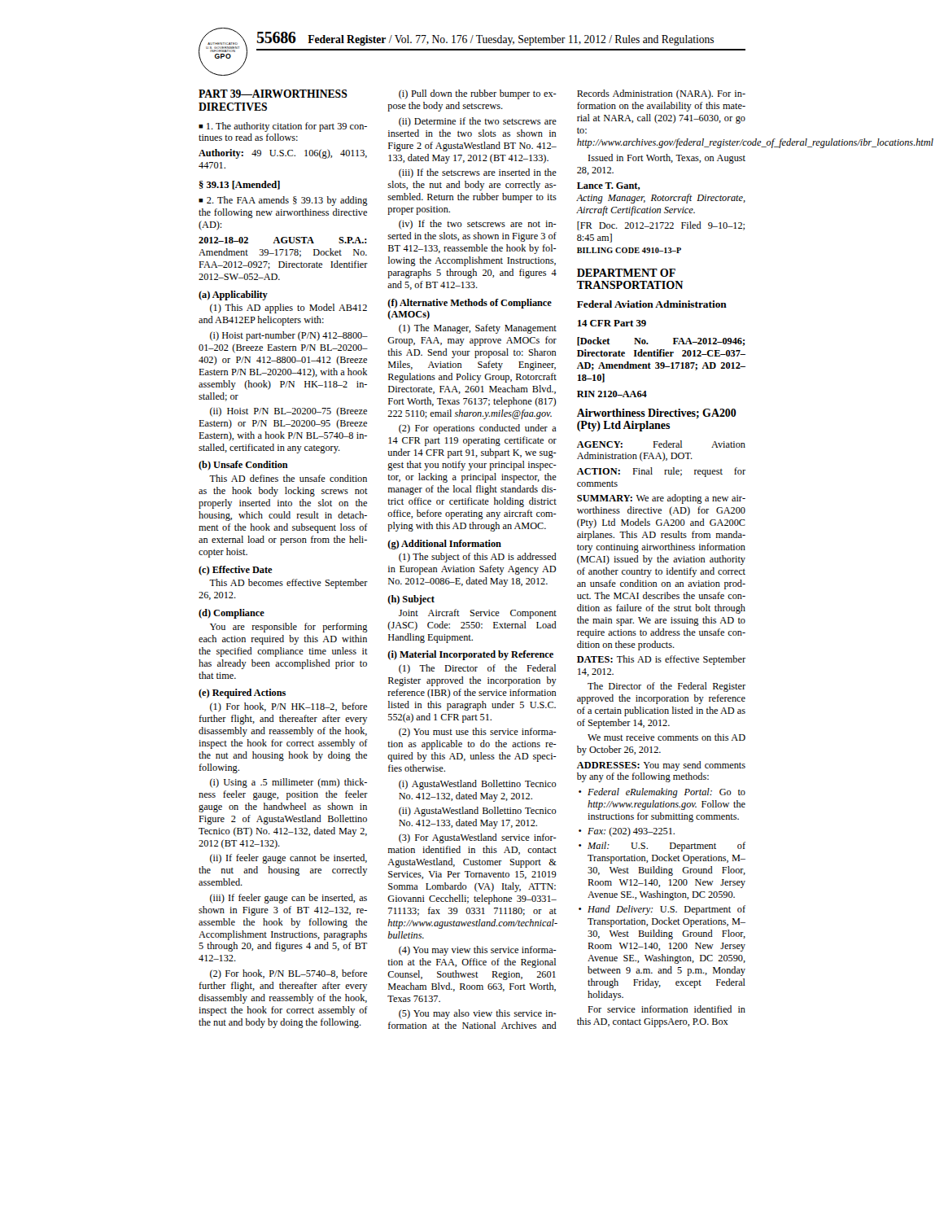AUTHENTICATED
U.S. GOVERNMENT
INFORMATION
GPO
55686 Federal Register / Vol. 77, No. 176 / Tuesday, September 11, 2012 / Rules and Regulations
PART 39—AIRWORTHINESS DIRECTIVES
1. The authority citation for part 39 continues to read as follows:
Authority: 49 U.S.C. 106(g), 40113, 44701.
§ 39.13 [Amended]
2. The FAA amends § 39.13 by adding the following new airworthiness directive (AD):
2012–18–02 AGUSTA S.P.A.: Amendment 39–17178; Docket No. FAA–2012–0927; Directorate Identifier 2012–SW–052–AD.
(a) Applicability
(1) This AD applies to Model AB412 and AB412EP helicopters with:
(i) Hoist part-number (P/N) 412–8800–01–202 (Breeze Eastern P/N BL–20200–402) or P/N 412–8800–01–412 (Breeze Eastern P/N BL–20200–412), with a hook assembly (hook) P/N HK–118–2 installed; or
(ii) Hoist P/N BL–20200–75 (Breeze Eastern) or P/N BL–20200–95 (Breeze Eastern), with a hook P/N BL–5740–8 installed, certificated in any category.
(b) Unsafe Condition
This AD defines the unsafe condition as the hook body locking screws not properly inserted into the slot on the housing, which could result in detachment of the hook and subsequent loss of an external load or person from the helicopter hoist.
(c) Effective Date
This AD becomes effective September 26, 2012.
(d) Compliance
You are responsible for performing each action required by this AD within the specified compliance time unless it has already been accomplished prior to that time.
(e) Required Actions
(1) For hook, P/N HK–118–2, before further flight, and thereafter after every disassembly and reassembly of the hook, inspect the hook for correct assembly of the nut and housing hook by doing the following.
(i) Using a .5 millimeter (mm) thickness feeler gauge, position the feeler gauge on the handwheel as shown in Figure 2 of AgustaWestland Bollettino Tecnico (BT) No. 412–132, dated May 2, 2012 (BT 412–132).
(ii) If feeler gauge cannot be inserted, the nut and housing are correctly assembled.
(iii) If feeler gauge can be inserted, as shown in Figure 3 of BT 412–132, reassemble the hook by following the Accomplishment Instructions, paragraphs 5 through 20, and figures 4 and 5, of BT 412–132.
(2) For hook, P/N BL–5740–8, before further flight, and thereafter after every disassembly and reassembly of the hook, inspect the hook for correct assembly of the nut and body by doing the following.
(i) Pull down the rubber bumper to expose the body and setscrews.
(ii) Determine if the two setscrews are inserted in the two slots as shown in Figure 2 of AgustaWestland BT No. 412–133, dated May 17, 2012 (BT 412–133).
(iii) If the setscrews are inserted in the slots, the nut and body are correctly assembled. Return the rubber bumper to its proper position.
(iv) If the two setscrews are not inserted in the slots, as shown in Figure 3 of BT 412–133, reassemble the hook by following the Accomplishment Instructions, paragraphs 5 through 20, and figures 4 and 5, of BT 412–133.
(f) Alternative Methods of Compliance (AMOCs)
(1) The Manager, Safety Management Group, FAA, may approve AMOCs for this AD. Send your proposal to: Sharon Miles, Aviation Safety Engineer, Regulations and Policy Group, Rotorcraft Directorate, FAA, 2601 Meacham Blvd., Fort Worth, Texas 76137; telephone (817) 222 5110; email sharon.y.miles@faa.gov.
(2) For operations conducted under a 14 CFR part 119 operating certificate or under 14 CFR part 91, subpart K, we suggest that you notify your principal inspector, or lacking a principal inspector, the manager of the local flight standards district office or certificate holding district office, before operating any aircraft complying with this AD through an AMOC.
(g) Additional Information
(1) The subject of this AD is addressed in European Aviation Safety Agency AD No. 2012–0086–E, dated May 18, 2012.
(h) Subject
Joint Aircraft Service Component (JASC) Code: 2550: External Load Handling Equipment.
(i) Material Incorporated by Reference
(1) The Director of the Federal Register approved the incorporation by reference (IBR) of the service information listed in this paragraph under 5 U.S.C. 552(a) and 1 CFR part 51.
(2) You must use this service information as applicable to do the actions required by this AD, unless the AD specifies otherwise.
(i) AgustaWestland Bollettino Tecnico No. 412–132, dated May 2, 2012.
(ii) AgustaWestland Bollettino Tecnico No. 412–133, dated May 17, 2012.
(3) For AgustaWestland service information identified in this AD, contact AgustaWestland, Customer Support & Services, Via Per Tornavento 15, 21019 Somma Lombardo (VA) Italy, ATTN: Giovanni Cecchelli; telephone 39–0331–711133; fax 39 0331 711180; or at http://www.agustawestland.com/technical-bulletins.
(4) You may view this service information at the FAA, Office of the Regional Counsel, Southwest Region, 2601 Meacham Blvd., Room 663, Fort Worth, Texas 76137.
(5) You may also view this service information at the National Archives and Records Administration (NARA). For information on the availability of this material at NARA, call (202) 741–6030, or go to: http://www.archives.gov/federal_register/code_of_federal_regulations/ibr_locations.html
Issued in Fort Worth, Texas, on August 28, 2012.
Lance T. Gant,
Acting Manager, Rotorcraft Directorate, Aircraft Certification Service.
[FR Doc. 2012–21722 Filed 9–10–12; 8:45 am]
BILLING CODE 4910–13–P
DEPARTMENT OF TRANSPORTATION
Federal Aviation Administration
14 CFR Part 39
[Docket No. FAA–2012–0946; Directorate Identifier 2012–CE–037–AD; Amendment 39–17187; AD 2012–18–10]
RIN 2120–AA64
Airworthiness Directives; GA200 (Pty) Ltd Airplanes
AGENCY: Federal Aviation Administration (FAA), DOT.
ACTION: Final rule; request for comments
SUMMARY: We are adopting a new airworthiness directive (AD) for GA200 (Pty) Ltd Models GA200 and GA200C airplanes. This AD results from mandatory continuing airworthiness information (MCAI) issued by the aviation authority of another country to identify and correct an unsafe condition on an aviation product. The MCAI describes the unsafe condition as failure of the strut bolt through the main spar. We are issuing this AD to require actions to address the unsafe condition on these products.
DATES: This AD is effective September 14, 2012.
The Director of the Federal Register approved the incorporation by reference of a certain publication listed in the AD as of September 14, 2012.
We must receive comments on this AD by October 26, 2012.
ADDRESSES: You may send comments by any of the following methods:
Federal eRulemaking Portal: Go to http://www.regulations.gov. Follow the instructions for submitting comments.
Fax: (202) 493–2251.
Mail: U.S. Department of Transportation, Docket Operations, M–30, West Building Ground Floor, Room W12–140, 1200 New Jersey Avenue SE., Washington, DC 20590.
Hand Delivery: U.S. Department of Transportation, Docket Operations, M–30, West Building Ground Floor, Room W12–140, 1200 New Jersey Avenue SE., Washington, DC 20590, between 9 a.m. and 5 p.m., Monday through Friday, except Federal holidays.
For service information identified in this AD, contact GippsAero, P.O. Box